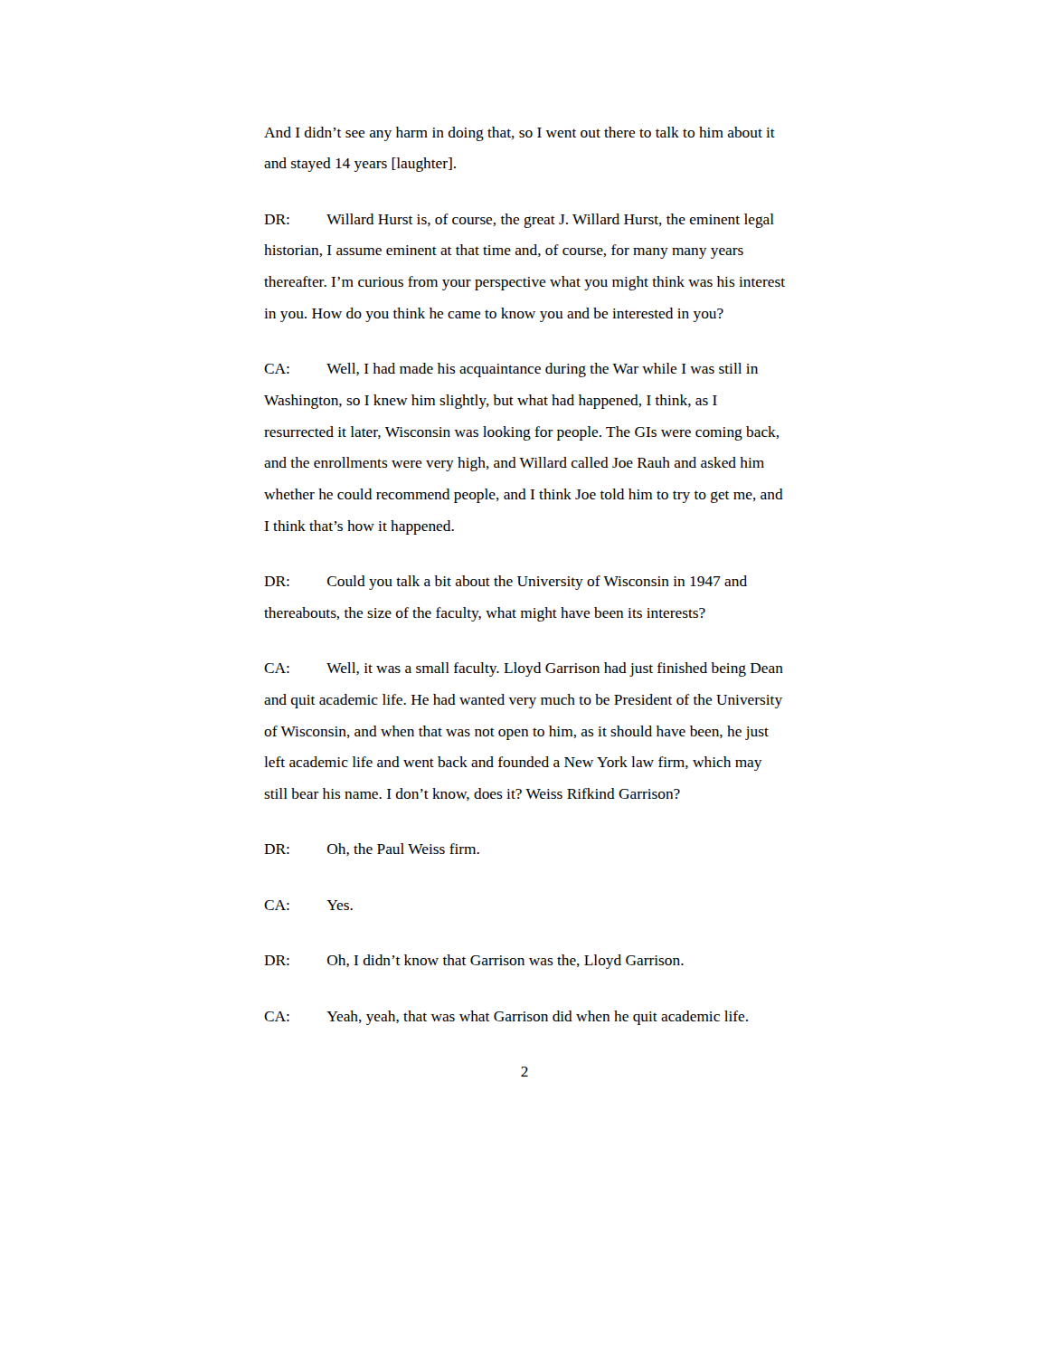And I didn’t see any harm in doing that, so I went out there to talk to him about it and stayed 14 years [laughter].
DR: Willard Hurst is, of course, the great J. Willard Hurst, the eminent legal historian, I assume eminent at that time and, of course, for many many years thereafter. I’m curious from your perspective what you might think was his interest in you. How do you think he came to know you and be interested in you?
CA: Well, I had made his acquaintance during the War while I was still in Washington, so I knew him slightly, but what had happened, I think, as I resurrected it later, Wisconsin was looking for people. The GIs were coming back, and the enrollments were very high, and Willard called Joe Rauh and asked him whether he could recommend people, and I think Joe told him to try to get me, and I think that’s how it happened.
DR: Could you talk a bit about the University of Wisconsin in 1947 and thereabouts, the size of the faculty, what might have been its interests?
CA: Well, it was a small faculty. Lloyd Garrison had just finished being Dean and quit academic life. He had wanted very much to be President of the University of Wisconsin, and when that was not open to him, as it should have been, he just left academic life and went back and founded a New York law firm, which may still bear his name. I don’t know, does it? Weiss Rifkind Garrison?
DR: Oh, the Paul Weiss firm.
CA: Yes.
DR: Oh, I didn’t know that Garrison was the, Lloyd Garrison.
CA: Yeah, yeah, that was what Garrison did when he quit academic life.
2